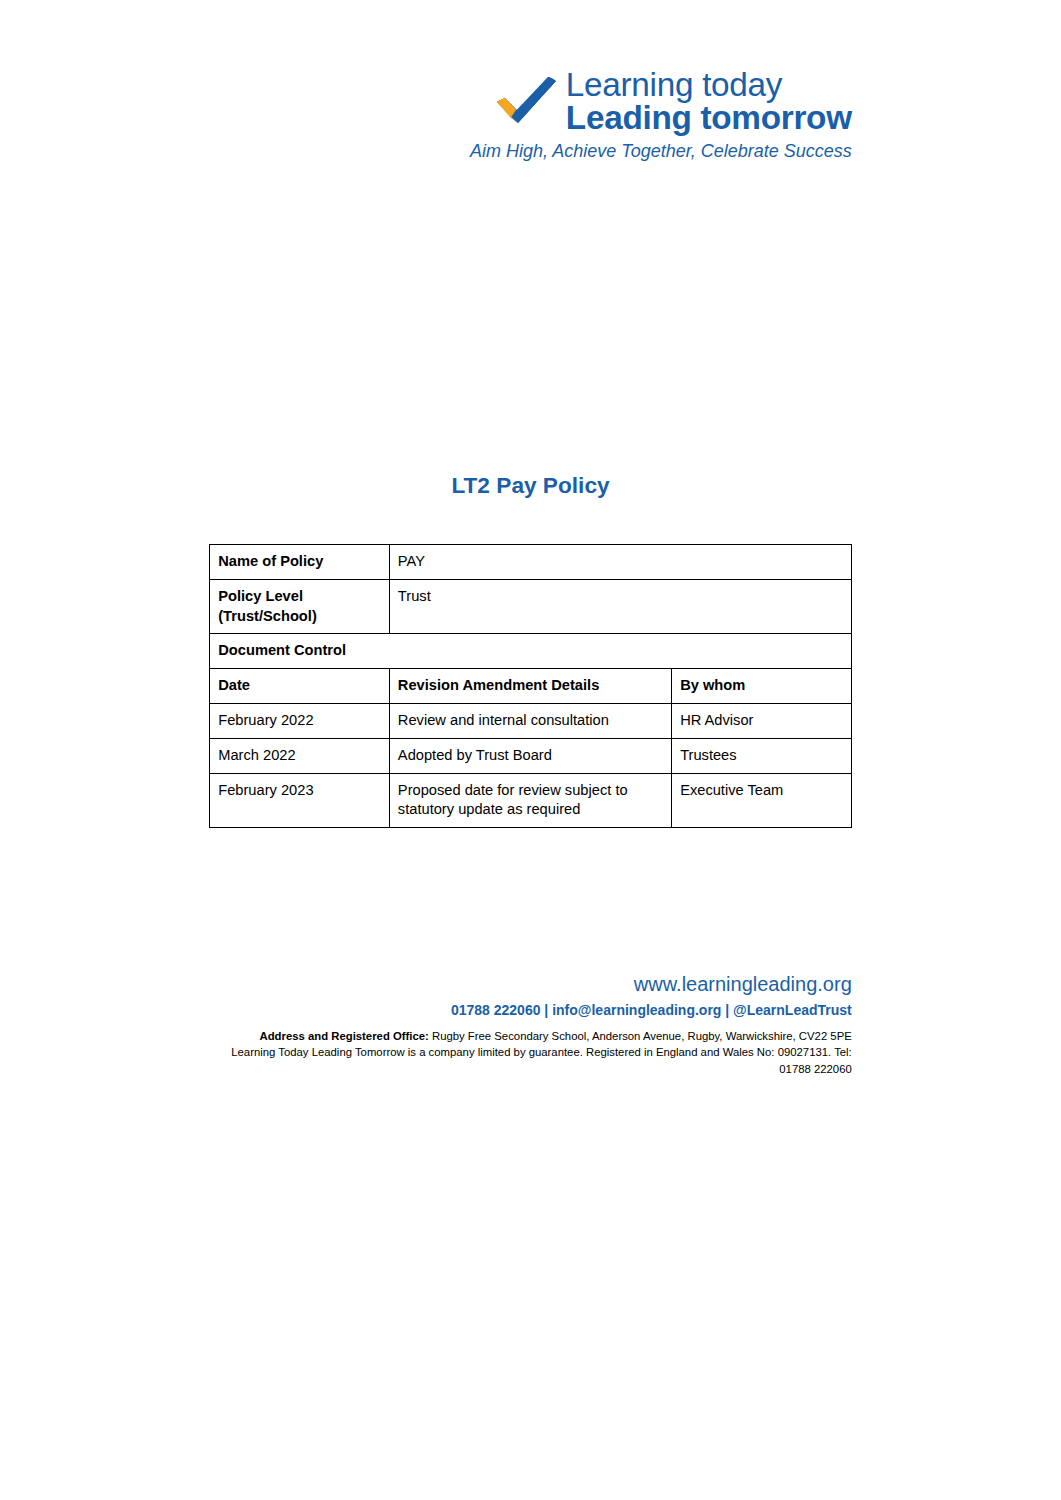Learning today
Leading tomorrow
Aim High, Achieve Together, Celebrate Success
LT2 Pay Policy
| Name of Policy | PAY |
| Policy Level (Trust/School) | Trust |
| Document Control |
| Date | Revision Amendment Details | By whom |
| February 2022 | Review and internal consultation | HR Advisor |
| March 2022 | Adopted by Trust Board | Trustees |
| February 2023 | Proposed date for review subject to statutory update as required | Executive Team |
www.learningleading.org
01788 222060 | info@learningleading.org | @LearnLeadTrust
Address and Registered Office: Rugby Free Secondary School, Anderson Avenue, Rugby, Warwickshire, CV22 5PE
Learning Today Leading Tomorrow is a company limited by guarantee. Registered in England and Wales No: 09027131. Tel: 01788 222060